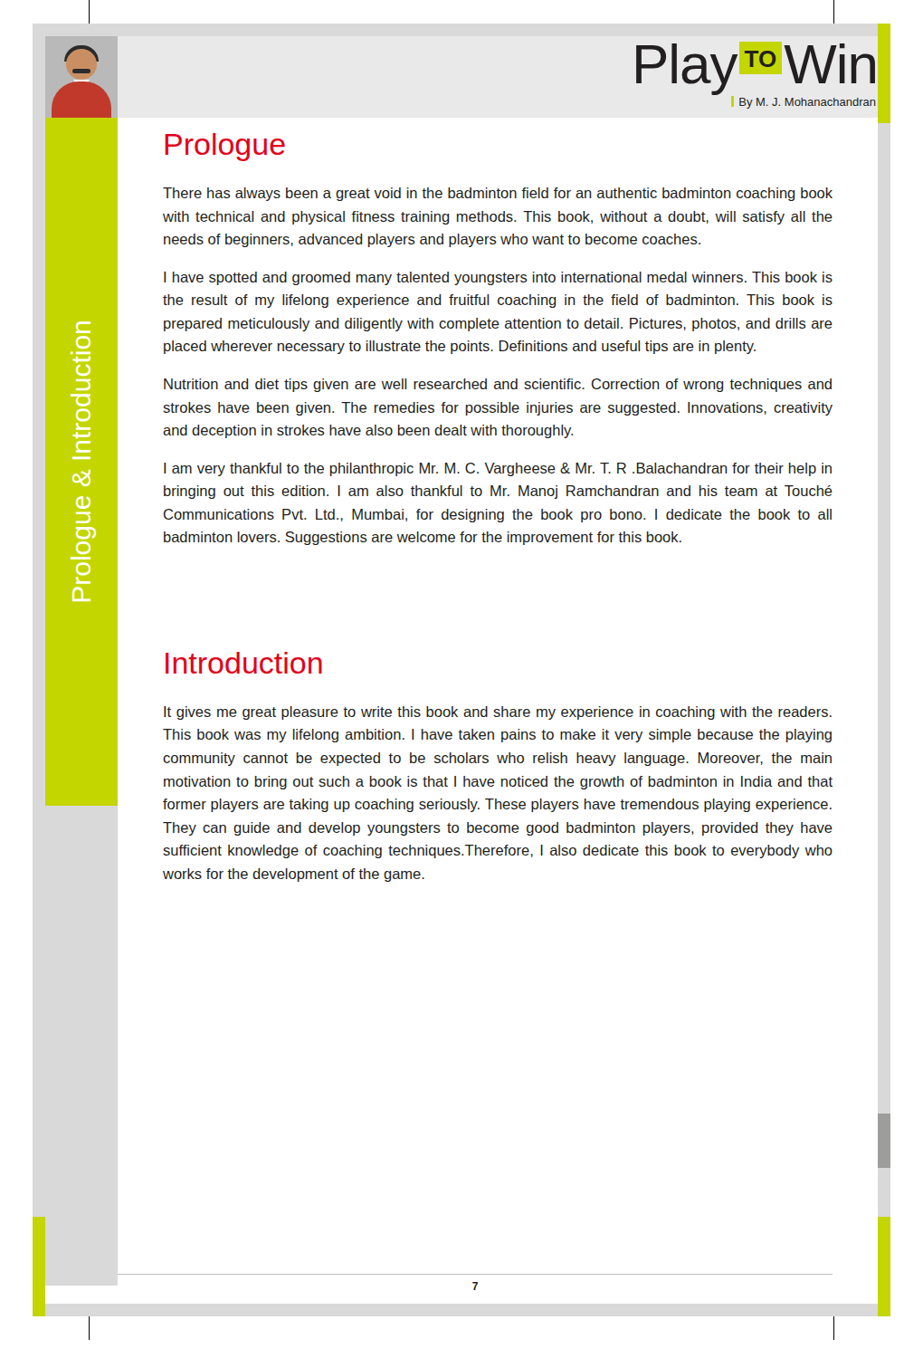PlayTOWin
By M. J. Mohanachandran
Prologue & Introduction
Prologue
There has always been a great void in the badminton field for an authentic badminton coaching book with technical and physical fitness training methods. This book, without a doubt, will satisfy all the needs of beginners, advanced players and players who want to become coaches.
I have spotted and groomed many talented youngsters into international medal winners. This book is the result of my lifelong experience and fruitful coaching in the field of badminton. This book is prepared meticulously and diligently with complete attention to detail. Pictures, photos, and drills are placed wherever necessary to illustrate the points. Definitions and useful tips are in plenty.
Nutrition and diet tips given are well researched and scientific. Correction of wrong techniques and strokes have been given. The remedies for possible injuries are suggested. Innovations, creativity and deception in strokes have also been dealt with thoroughly.
I am very thankful to the philanthropic Mr. M. C. Vargheese & Mr. T. R .Balachandran for their help in bringing out this edition. I am also thankful to Mr. Manoj Ramchandran and his team at Touché Communications Pvt. Ltd., Mumbai, for designing the book pro bono. I dedicate the book to all badminton lovers. Suggestions are welcome for the improvement for this book.
Introduction
It gives me great pleasure to write this book and share my experience in coaching with the readers. This book was my lifelong ambition. I have taken pains to make it very simple because the playing community cannot be expected to be scholars who relish heavy language. Moreover, the main motivation to bring out such a book is that I have noticed the growth of badminton in India and that former players are taking up coaching seriously. These players have tremendous playing experience. They can guide and develop youngsters to become good badminton players, provided they have sufficient knowledge of coaching techniques.Therefore, I also dedicate this book to everybody who works for the development of the game.
7